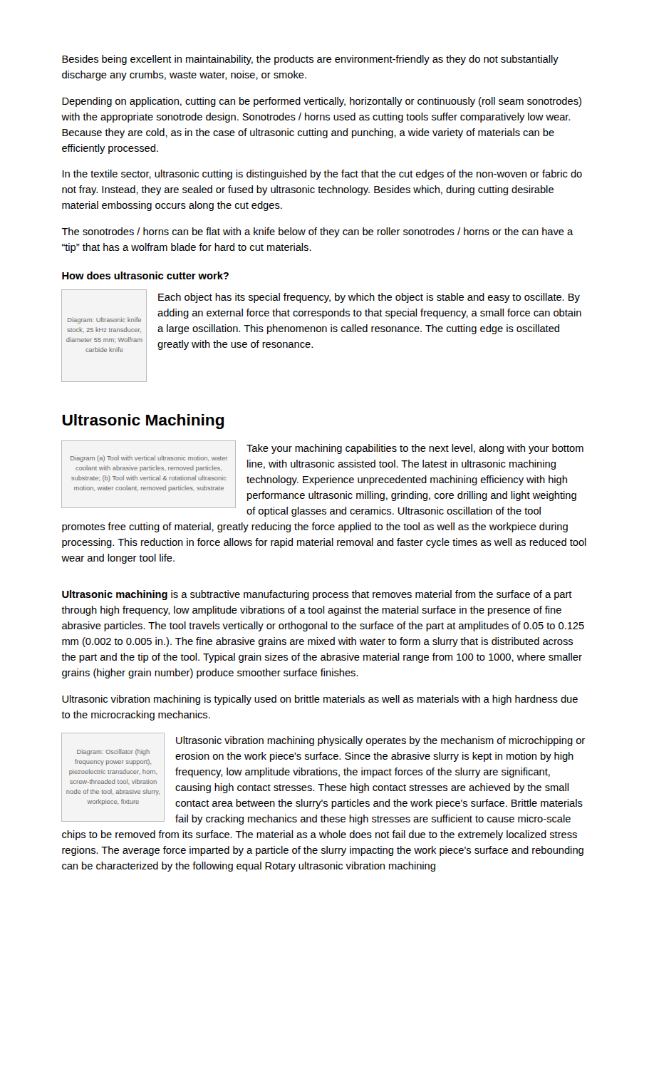Besides being excellent in maintainability, the products are environment-friendly as they do not substantially discharge any crumbs, waste water, noise, or smoke.
Depending on application, cutting can be performed vertically, horizontally or continuously (roll seam sonotrodes) with the appropriate sonotrode design. Sonotrodes / horns used as cutting tools suffer comparatively low wear. Because they are cold, as in the case of ultrasonic cutting and punching, a wide variety of materials can be efficiently processed.
In the textile sector, ultrasonic cutting is distinguished by the fact that the cut edges of the non-woven or fabric do not fray. Instead, they are sealed or fused by ultrasonic technology. Besides which, during cutting desirable material embossing occurs along the cut edges.
The sonotrodes / horns can be flat with a knife below of they can be roller sonotrodes / horns or the can have a “tip” that has a wolfram blade for hard to cut materials.
How does ultrasonic cutter work?
Diagram: Ultrasonic knife stock, 25 kHz transducer, diameter 55 mm; Wolfram carbide knife
Each object has its special frequency, by which the object is stable and easy to oscillate. By adding an external force that corresponds to that special frequency, a small force can obtain a large oscillation. This phenomenon is called resonance. The cutting edge is oscillated greatly with the use of resonance.
Ultrasonic Machining
Diagram (a) Tool with vertical ultrasonic motion, water coolant with abrasive particles, removed particles, substrate; (b) Tool with vertical & rotational ultrasonic motion, water coolant, removed particles, substrate
Take your machining capabilities to the next level, along with your bottom line, with ultrasonic assisted tool. The latest in ultrasonic machining technology. Experience unprecedented machining efficiency with high performance ultrasonic milling, grinding, core drilling and light weighting of optical glasses and ceramics. Ultrasonic oscillation of the tool promotes free cutting of material, greatly reducing the force applied to the tool as well as the workpiece during processing. This reduction in force allows for rapid material removal and faster cycle times as well as reduced tool wear and longer tool life.
Ultrasonic machining is a subtractive manufacturing process that removes material from the surface of a part through high frequency, low amplitude vibrations of a tool against the material surface in the presence of fine abrasive particles. The tool travels vertically or orthogonal to the surface of the part at amplitudes of 0.05 to 0.125 mm (0.002 to 0.005 in.). The fine abrasive grains are mixed with water to form a slurry that is distributed across the part and the tip of the tool. Typical grain sizes of the abrasive material range from 100 to 1000, where smaller grains (higher grain number) produce smoother surface finishes.
Ultrasonic vibration machining is typically used on brittle materials as well as materials with a high hardness due to the microcracking mechanics.
Diagram: Oscillator (high frequency power support), piezoelectric transducer, horn, screw-threaded tool, vibration node of the tool, abrasive slurry, workpiece, fixture
Ultrasonic vibration machining physically operates by the mechanism of microchipping or erosion on the work piece's surface. Since the abrasive slurry is kept in motion by high frequency, low amplitude vibrations, the impact forces of the slurry are significant, causing high contact stresses. These high contact stresses are achieved by the small contact area between the slurry's particles and the work piece's surface. Brittle materials fail by cracking mechanics and these high stresses are sufficient to cause micro-scale chips to be removed from its surface. The material as a whole does not fail due to the extremely localized stress regions. The average force imparted by a particle of the slurry impacting the work piece's surface and rebounding can be characterized by the following equal Rotary ultrasonic vibration machining